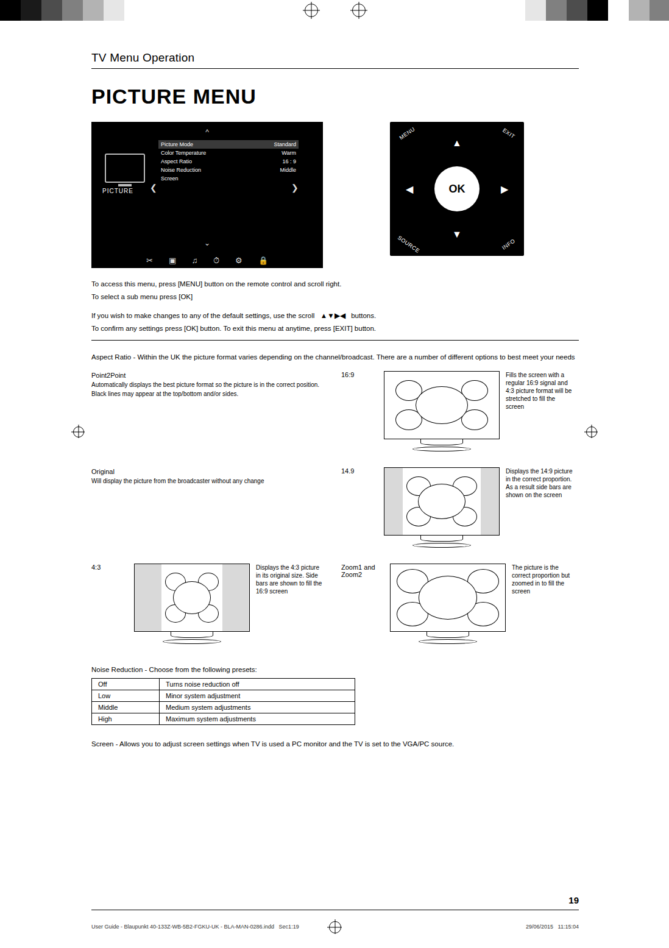TV Menu Operation
PICTURE MENU
^
❮
❯
⌄
PICTURE
Picture Mode Standard
Color Temperature Warm
Aspect Ratio 16 : 9
Noise Reduction Middle
Screen
✂▣♫⏱⚙🔒
MENU
EXIT
SOURCE
INFO
▲
▼
◀
▶
OK
To access this menu, press [MENU] button on the remote control and scroll right.
To select a sub menu press [OK]
If you wish to make changes to any of the default settings, use the scroll ▲▼▶◀ buttons.
To confirm any settings press [OK] button. To exit this menu at anytime, press [EXIT] button.
Aspect Ratio - Within the UK the picture format varies depending on the channel/broadcast. There are a number of different options to best meet your needs
Point2Point
Automatically displays the best picture format so the picture is in the correct position. Black lines may appear at the top/bottom and/or sides.
16:9
Fills the screen with a regular 16:9 signal and 4:3 picture format will be stretched to fill the screen
Original
Will display the picture from the broadcaster without any change
14.9
Displays the 14:9 picture in the correct proportion. As a result side bars are shown on the screen
4:3
Displays the 4:3 picture in its original size. Side bars are shown to fill the 16:9 screen
Zoom1 and
Zoom2
The picture is the correct proportion but zoomed in to fill the screen
Noise Reduction - Choose from the following presets:
| Off | Turns noise reduction off |
| Low | Minor system adjustment |
| Middle | Medium system adjustments |
| High | Maximum system adjustments |
Screen - Allows you to adjust screen settings when TV is used a PC monitor and the TV is set to the VGA/PC source.
19
User Guide - Blaupunkt 40-133Z-WB-5B2-FGKU-UK - BLA-MAN-0286.indd Sec1:19
29/06/2015 11:15:04